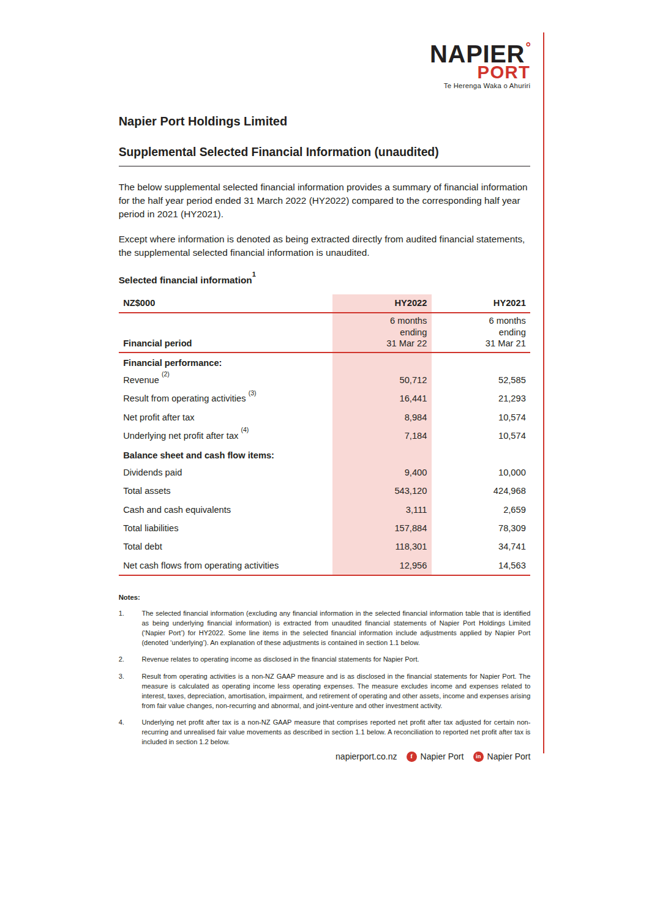NAPIER° PORT Te Herenga Waka o Ahuriri
Napier Port Holdings Limited
Supplemental Selected Financial Information (unaudited)
The below supplemental selected financial information provides a summary of financial information for the half year period ended 31 March 2022 (HY2022) compared to the corresponding half year period in 2021 (HY2021).
Except where information is denoted as being extracted directly from audited financial statements, the supplemental selected financial information is unaudited.
Selected financial information1
| NZ$000 | HY2022 | HY2021 |
| --- | --- | --- |
| Financial period | 6 months ending 31 Mar 22 | 6 months ending 31 Mar 21 |
| Financial performance: | | |
| Revenue (2) | 50,712 | 52,585 |
| Result from operating activities (3) | 16,441 | 21,293 |
| Net profit after tax | 8,984 | 10,574 |
| Underlying net profit after tax (4) | 7,184 | 10,574 |
| Balance sheet and cash flow items: | | |
| Dividends paid | 9,400 | 10,000 |
| Total assets | 543,120 | 424,968 |
| Cash and cash equivalents | 3,111 | 2,659 |
| Total liabilities | 157,884 | 78,309 |
| Total debt | 118,301 | 34,741 |
| Net cash flows from operating activities | 12,956 | 14,563 |
Notes:
1. The selected financial information (excluding any financial information in the selected financial information table that is identified as being underlying financial information) is extracted from unaudited financial statements of Napier Port Holdings Limited (‘Napier Port’) for HY2022. Some line items in the selected financial information include adjustments applied by Napier Port (denoted ‘underlying’). An explanation of these adjustments is contained in section 1.1 below.
2. Revenue relates to operating income as disclosed in the financial statements for Napier Port.
3. Result from operating activities is a non-NZ GAAP measure and is as disclosed in the financial statements for Napier Port. The measure is calculated as operating income less operating expenses. The measure excludes income and expenses related to interest, taxes, depreciation, amortisation, impairment, and retirement of operating and other assets, income and expenses arising from fair value changes, non-recurring and abnormal, and joint-venture and other investment activity.
4. Underlying net profit after tax is a non-NZ GAAP measure that comprises reported net profit after tax adjusted for certain non-recurring and unrealised fair value movements as described in section 1.1 below. A reconciliation to reported net profit after tax is included in section 1.2 below.
napierport.co.nz f Napier Port in Napier Port